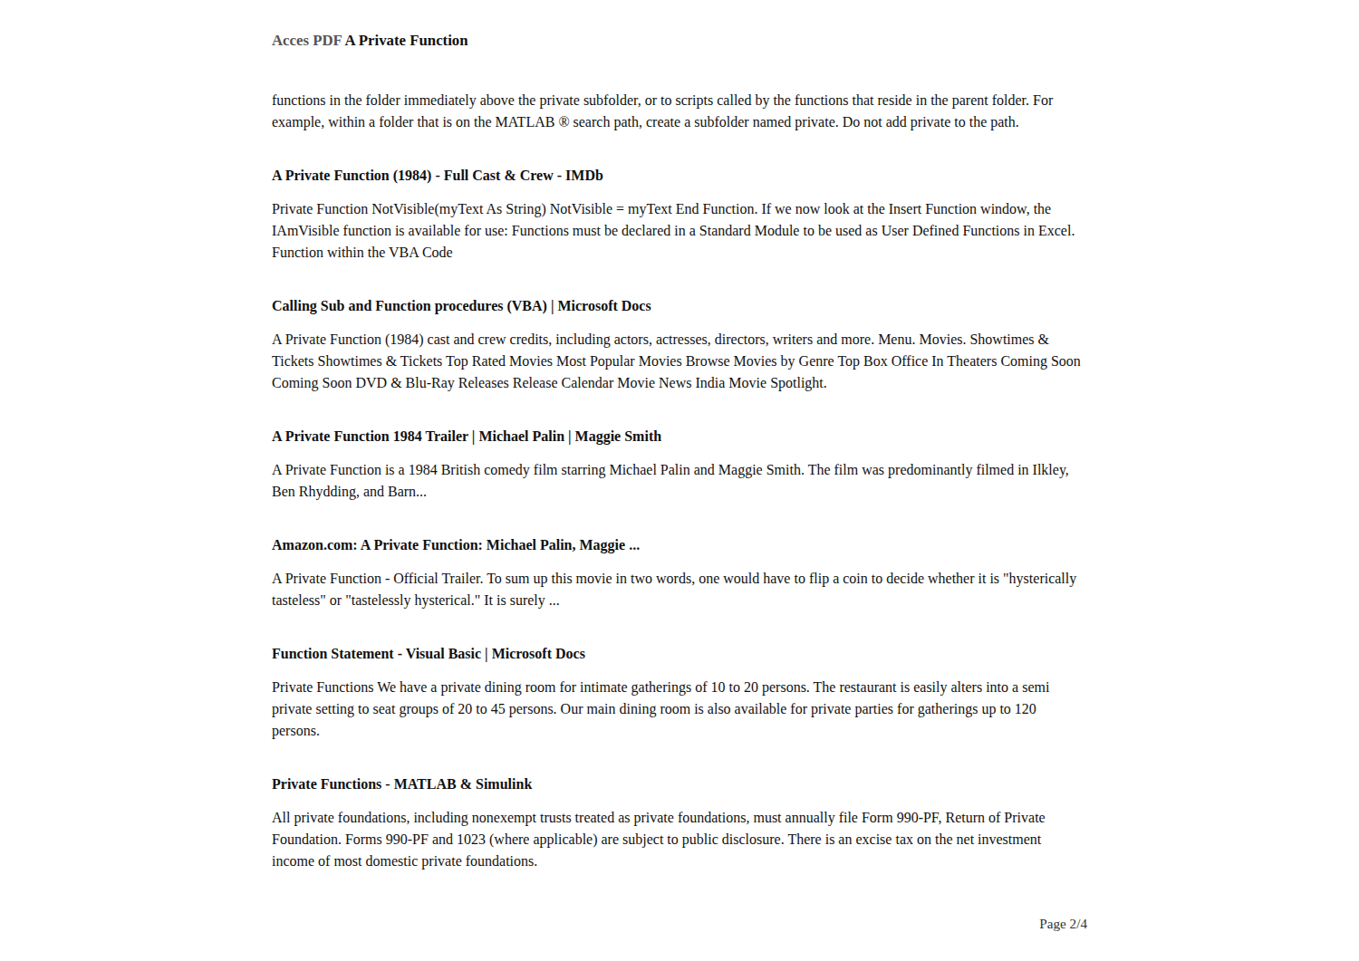Acces PDF A Private Function
functions in the folder immediately above the private subfolder, or to scripts called by the functions that reside in the parent folder. For example, within a folder that is on the MATLAB ® search path, create a subfolder named private. Do not add private to the path.
A Private Function (1984) - Full Cast & Crew - IMDb
Private Function NotVisible(myText As String) NotVisible = myText End Function. If we now look at the Insert Function window, the IAmVisible function is available for use: Functions must be declared in a Standard Module to be used as User Defined Functions in Excel. Function within the VBA Code
Calling Sub and Function procedures (VBA) | Microsoft Docs
A Private Function (1984) cast and crew credits, including actors, actresses, directors, writers and more. Menu. Movies. Showtimes & Tickets Showtimes & Tickets Top Rated Movies Most Popular Movies Browse Movies by Genre Top Box Office In Theaters Coming Soon Coming Soon DVD & Blu-Ray Releases Release Calendar Movie News India Movie Spotlight.
A Private Function 1984 Trailer | Michael Palin | Maggie Smith
A Private Function is a 1984 British comedy film starring Michael Palin and Maggie Smith. The film was predominantly filmed in Ilkley, Ben Rhydding, and Barn...
Amazon.com: A Private Function: Michael Palin, Maggie ...
A Private Function - Official Trailer. To sum up this movie in two words, one would have to flip a coin to decide whether it is "hysterically tasteless" or "tastelessly hysterical." It is surely ...
Function Statement - Visual Basic | Microsoft Docs
Private Functions We have a private dining room for intimate gatherings of 10 to 20 persons. The restaurant is easily alters into a semi private setting to seat groups of 20 to 45 persons. Our main dining room is also available for private parties for gatherings up to 120 persons.
Private Functions - MATLAB & Simulink
All private foundations, including nonexempt trusts treated as private foundations, must annually file Form 990-PF, Return of Private Foundation. Forms 990-PF and 1023 (where applicable) are subject to public disclosure. There is an excise tax on the net investment income of most domestic private foundations.
Page 2/4